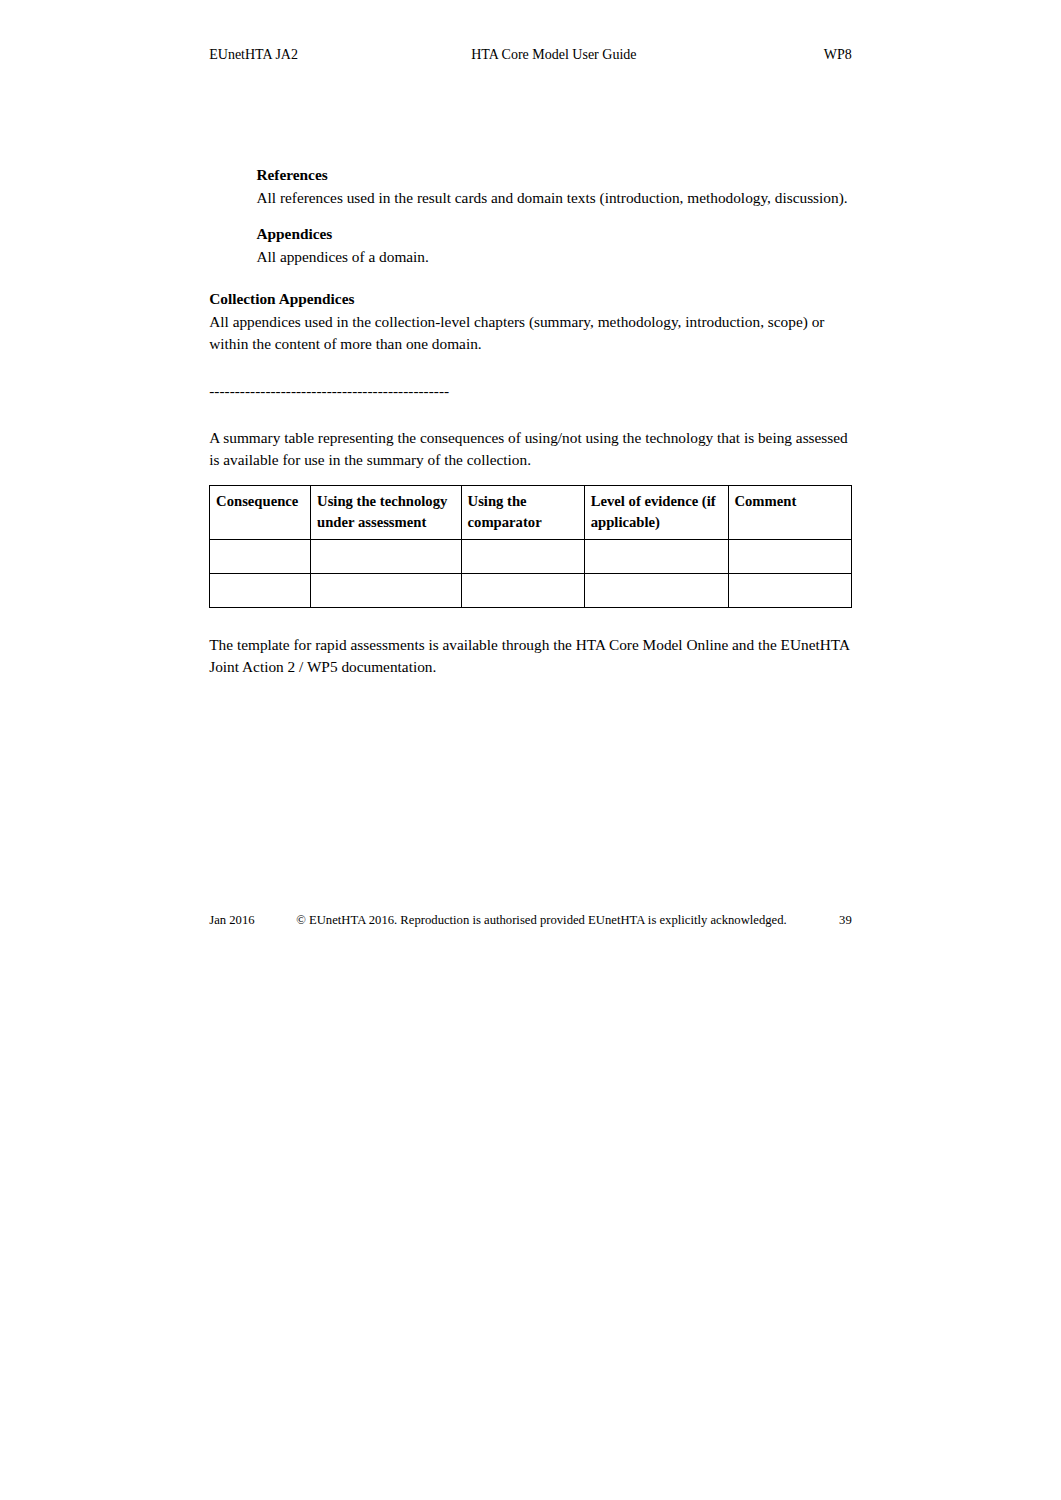EUnetHTA JA2
HTA Core Model User Guide
WP8
References
All references used in the result cards and domain texts (introduction, methodology, discussion).
Appendices
All appendices of a domain.
Collection Appendices
All appendices used in the collection-level chapters (summary, methodology, introduction, scope) or within the content of more than one domain.
-----------------------------------------------
A summary table representing the consequences of using/not using the technology that is being assessed is available for use in the summary of the collection.
| Consequence | Using the technology under assessment | Using the comparator | Level of evidence (if applicable) | Comment |
| --- | --- | --- | --- | --- |
The template for rapid assessments is available through the HTA Core Model Online and the EUnetHTA Joint Action 2 / WP5 documentation.
Jan 2016
© EUnetHTA 2016. Reproduction is authorised provided EUnetHTA is explicitly acknowledged.
39